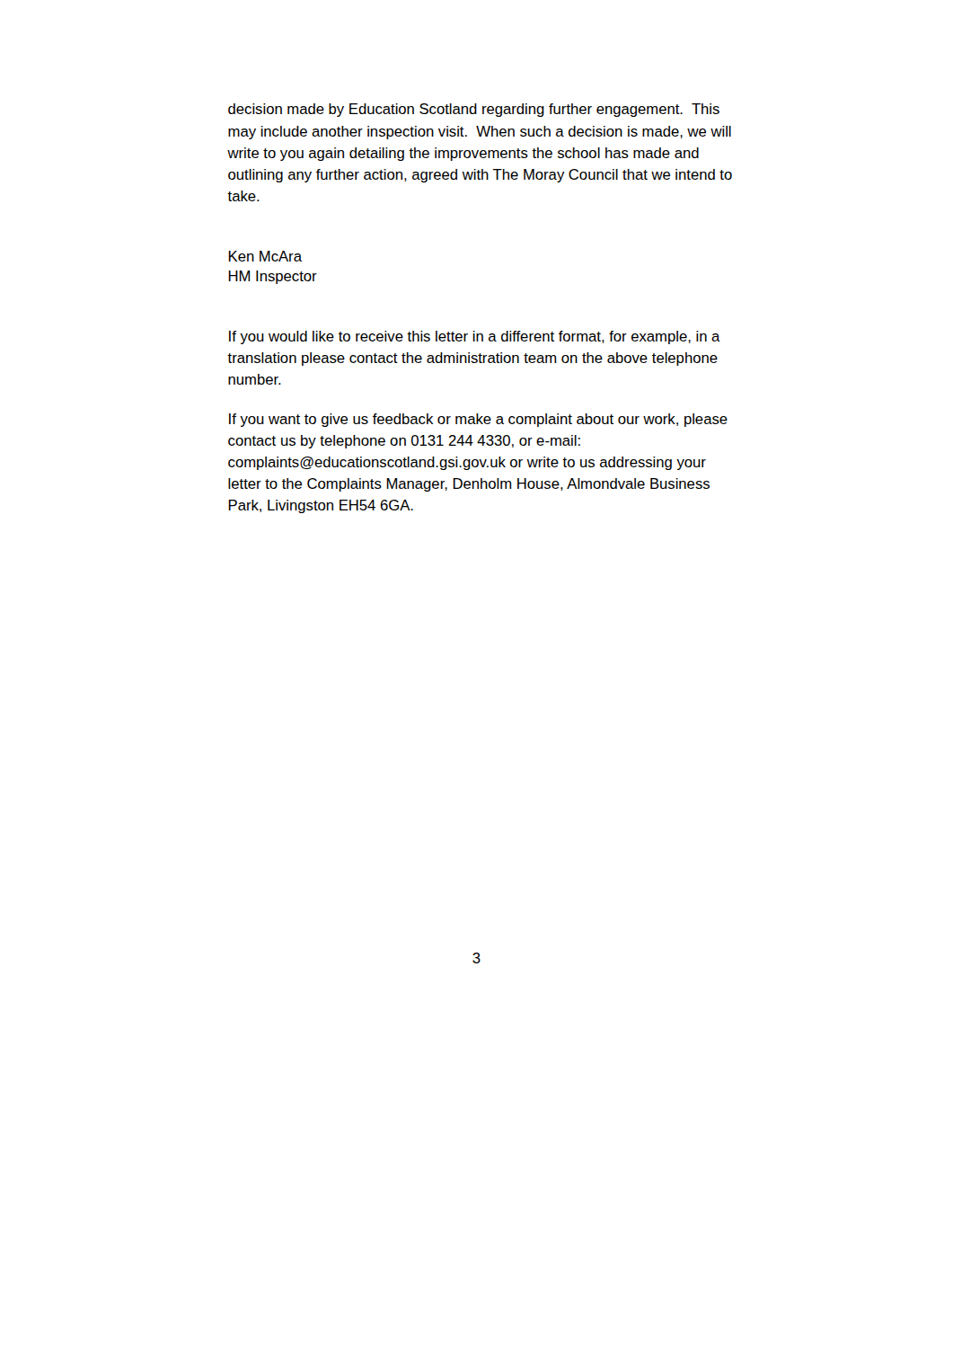decision made by Education Scotland regarding further engagement. This may include another inspection visit. When such a decision is made, we will write to you again detailing the improvements the school has made and outlining any further action, agreed with The Moray Council that we intend to take.
Ken McAra
HM Inspector
If you would like to receive this letter in a different format, for example, in a translation please contact the administration team on the above telephone number.
If you want to give us feedback or make a complaint about our work, please contact us by telephone on 0131 244 4330, or e-mail: complaints@educationscotland.gsi.gov.uk or write to us addressing your letter to the Complaints Manager, Denholm House, Almondvale Business Park, Livingston EH54 6GA.
3